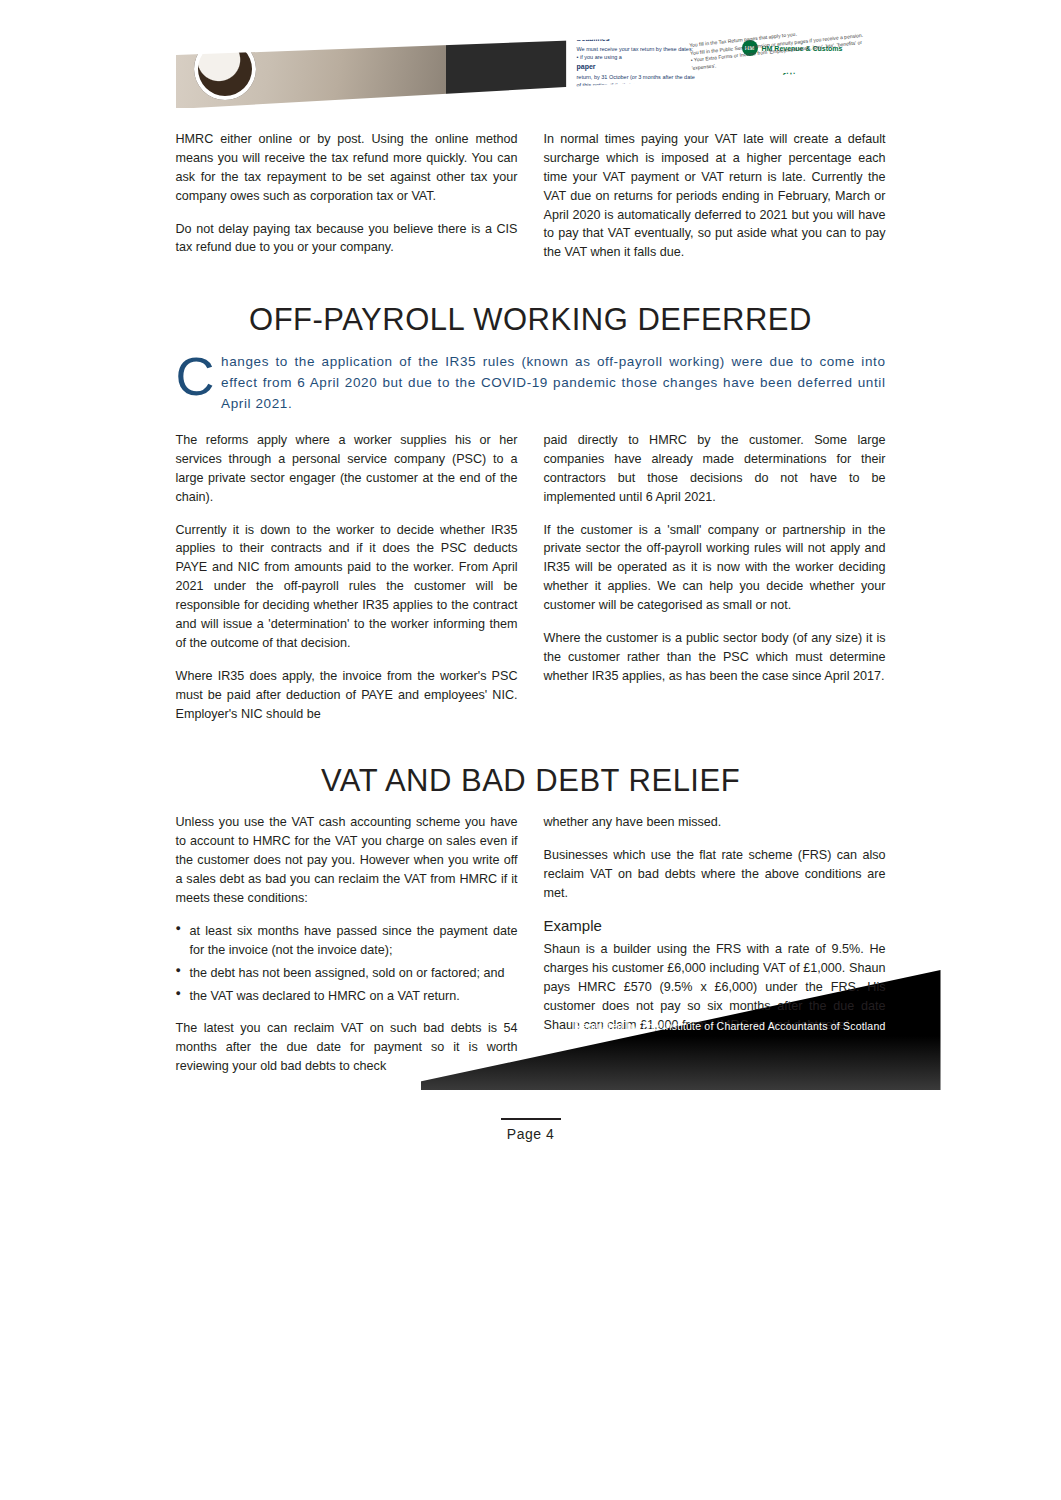Deadlines We must receive your tax return by these dates:
• if you are using a paper return, by 31 October (or 3 months after the date of this notice, if that's later)
• if you are filing a return online, by 31 January (or 3 months after the date of this notice, if that's later)
HM HM Revenue & Customs
filing
You fill in the Tax Return pages that apply to you.
You fill in the Public Service pension or annuity pages if you receive a pension.
• Your Extra Forms or Income from 'Employment work', 'pay', 'tax', 'benefits' or 'expenses'.
HMRC either online or by post. Using the online method means you will receive the tax refund more quickly. You can ask for the tax repayment to be set against other tax your company owes such as corporation tax or VAT.
Do not delay paying tax because you believe there is a CIS tax refund due to you or your company.
In normal times paying your VAT late will create a default surcharge which is imposed at a higher percentage each time your VAT payment or VAT return is late. Currently the VAT due on returns for periods ending in February, March or April 2020 is automatically deferred to 2021 but you will have to pay that VAT eventually, so put aside what you can to pay the VAT when it falls due.
OFF-PAYROLL WORKING DEFERRED
Changes to the application of the IR35 rules (known as off-payroll working) were due to come into effect from 6 April 2020 but due to the COVID-19 pandemic those changes have been deferred until April 2021.
The reforms apply where a worker supplies his or her services through a personal service company (PSC) to a large private sector engager (the customer at the end of the chain).
Currently it is down to the worker to decide whether IR35 applies to their contracts and if it does the PSC deducts PAYE and NIC from amounts paid to the worker. From April 2021 under the off-payroll rules the customer will be responsible for deciding whether IR35 applies to the contract and will issue a 'determination' to the worker informing them of the outcome of that decision.
Where IR35 does apply, the invoice from the worker's PSC must be paid after deduction of PAYE and employees' NIC. Employer's NIC should be
paid directly to HMRC by the customer. Some large companies have already made determinations for their contractors but those decisions do not have to be implemented until 6 April 2021.
If the customer is a 'small' company or partnership in the private sector the off-payroll working rules will not apply and IR35 will be operated as it is now with the worker deciding whether it applies. We can help you decide whether your customer will be categorised as small or not.
Where the customer is a public sector body (of any size) it is the customer rather than the PSC which must determine whether IR35 applies, as has been the case since April 2017.
VAT AND BAD DEBT RELIEF
Unless you use the VAT cash accounting scheme you have to account to HMRC for the VAT you charge on sales even if the customer does not pay you. However when you write off a sales debt as bad you can reclaim the VAT from HMRC if it meets these conditions:
at least six months have passed since the payment date for the invoice (not the invoice date);
the debt has not been assigned, sold on or factored; and
the VAT was declared to HMRC on a VAT return.
The latest you can reclaim VAT on such bad debts is 54 months after the due date for payment so it is worth reviewing your old bad debts to check
whether any have been missed.
Businesses which use the flat rate scheme (FRS) can also reclaim VAT on bad debts where the above conditions are met.
Example
Shaun is a builder using the FRS with a rate of 9.5%. He charges his customer £6,000 including VAT of £1,000. Shaun pays HMRC £570 (9.5% x £6,000) under the FRS. His customer does not pay so six months after the due date Shaun can claim £1,000 from HMRC as bad debt relief.
Regulated by The Institute of Chartered Accountants of Scotland
Page 4